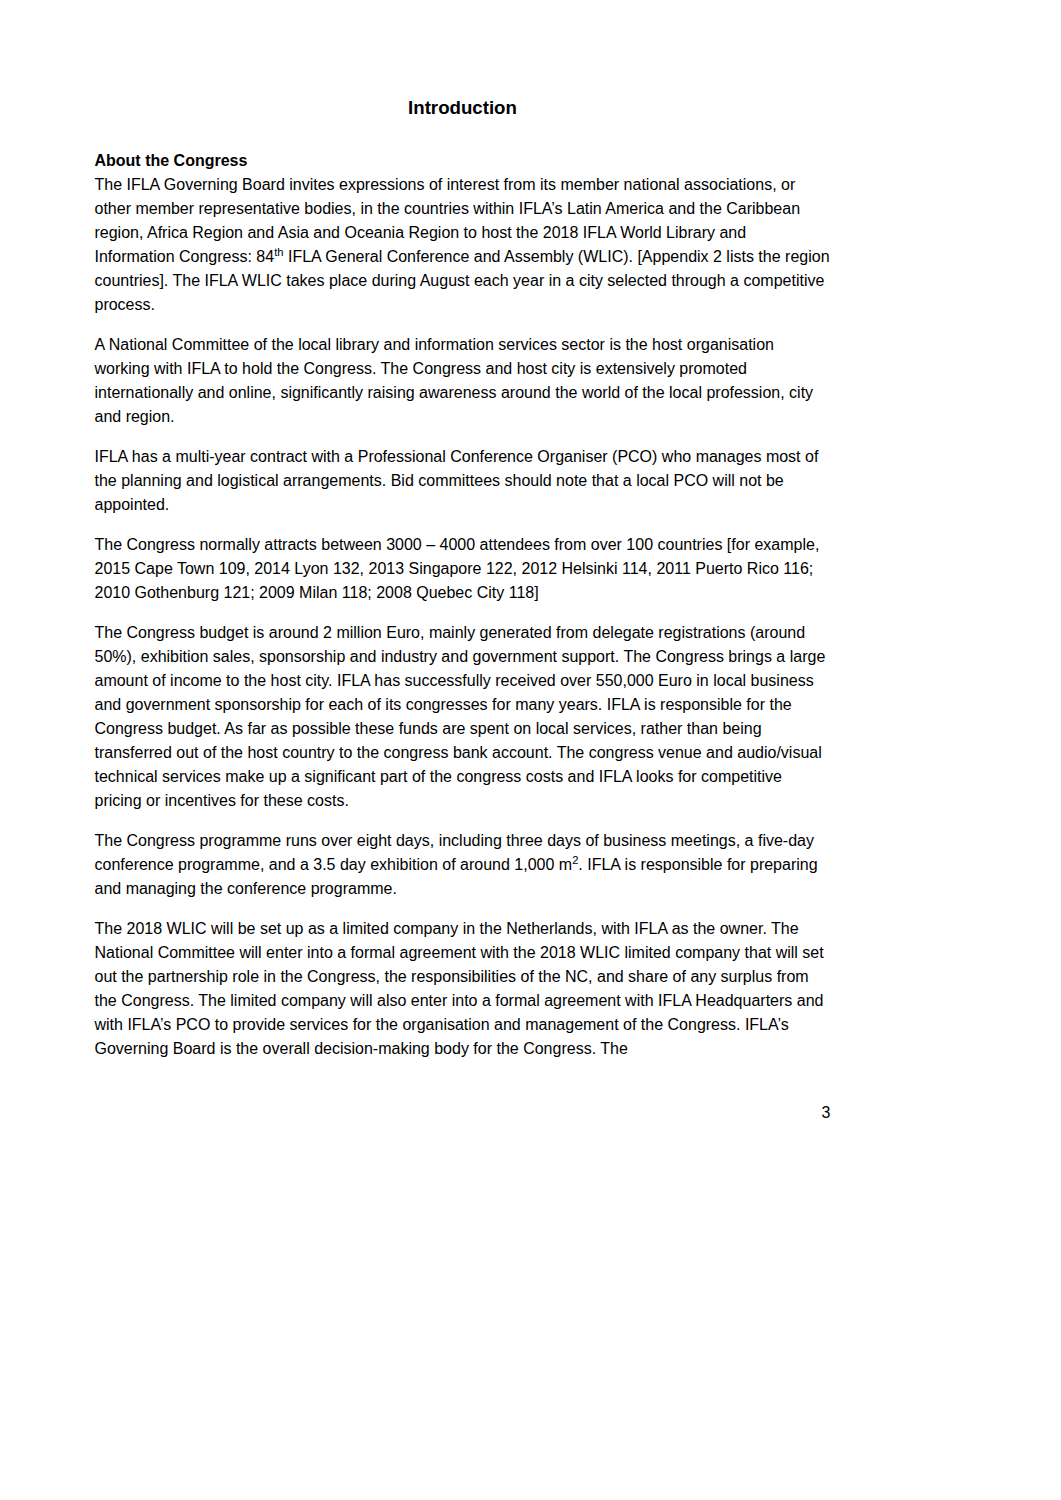Introduction
About the Congress
The IFLA Governing Board invites expressions of interest from its member national associations, or other member representative bodies, in the countries within IFLA’s Latin America and the Caribbean region, Africa Region and Asia and Oceania Region to host the 2018 IFLA World Library and Information Congress: 84th IFLA General Conference and Assembly (WLIC). [Appendix 2 lists the region countries]. The IFLA WLIC takes place during August each year in a city selected through a competitive process.
A National Committee of the local library and information services sector is the host organisation working with IFLA to hold the Congress. The Congress and host city is extensively promoted internationally and online, significantly raising awareness around the world of the local profession, city and region.
IFLA has a multi-year contract with a Professional Conference Organiser (PCO) who manages most of the planning and logistical arrangements. Bid committees should note that a local PCO will not be appointed.
The Congress normally attracts between 3000 – 4000 attendees from over 100 countries [for example, 2015 Cape Town 109, 2014 Lyon 132, 2013 Singapore 122, 2012 Helsinki 114, 2011 Puerto Rico 116; 2010 Gothenburg 121; 2009 Milan 118; 2008 Quebec City 118]
The Congress budget is around 2 million Euro, mainly generated from delegate registrations (around 50%), exhibition sales, sponsorship and industry and government support. The Congress brings a large amount of income to the host city. IFLA has successfully received over 550,000 Euro in local business and government sponsorship for each of its congresses for many years. IFLA is responsible for the Congress budget. As far as possible these funds are spent on local services, rather than being transferred out of the host country to the congress bank account. The congress venue and audio/visual technical services make up a significant part of the congress costs and IFLA looks for competitive pricing or incentives for these costs.
The Congress programme runs over eight days, including three days of business meetings, a five-day conference programme, and a 3.5 day exhibition of around 1,000 m2. IFLA is responsible for preparing and managing the conference programme.
The 2018 WLIC will be set up as a limited company in the Netherlands, with IFLA as the owner. The National Committee will enter into a formal agreement with the 2018 WLIC limited company that will set out the partnership role in the Congress, the responsibilities of the NC, and share of any surplus from the Congress. The limited company will also enter into a formal agreement with IFLA Headquarters and with IFLA’s PCO to provide services for the organisation and management of the Congress. IFLA’s Governing Board is the overall decision-making body for the Congress. The
3